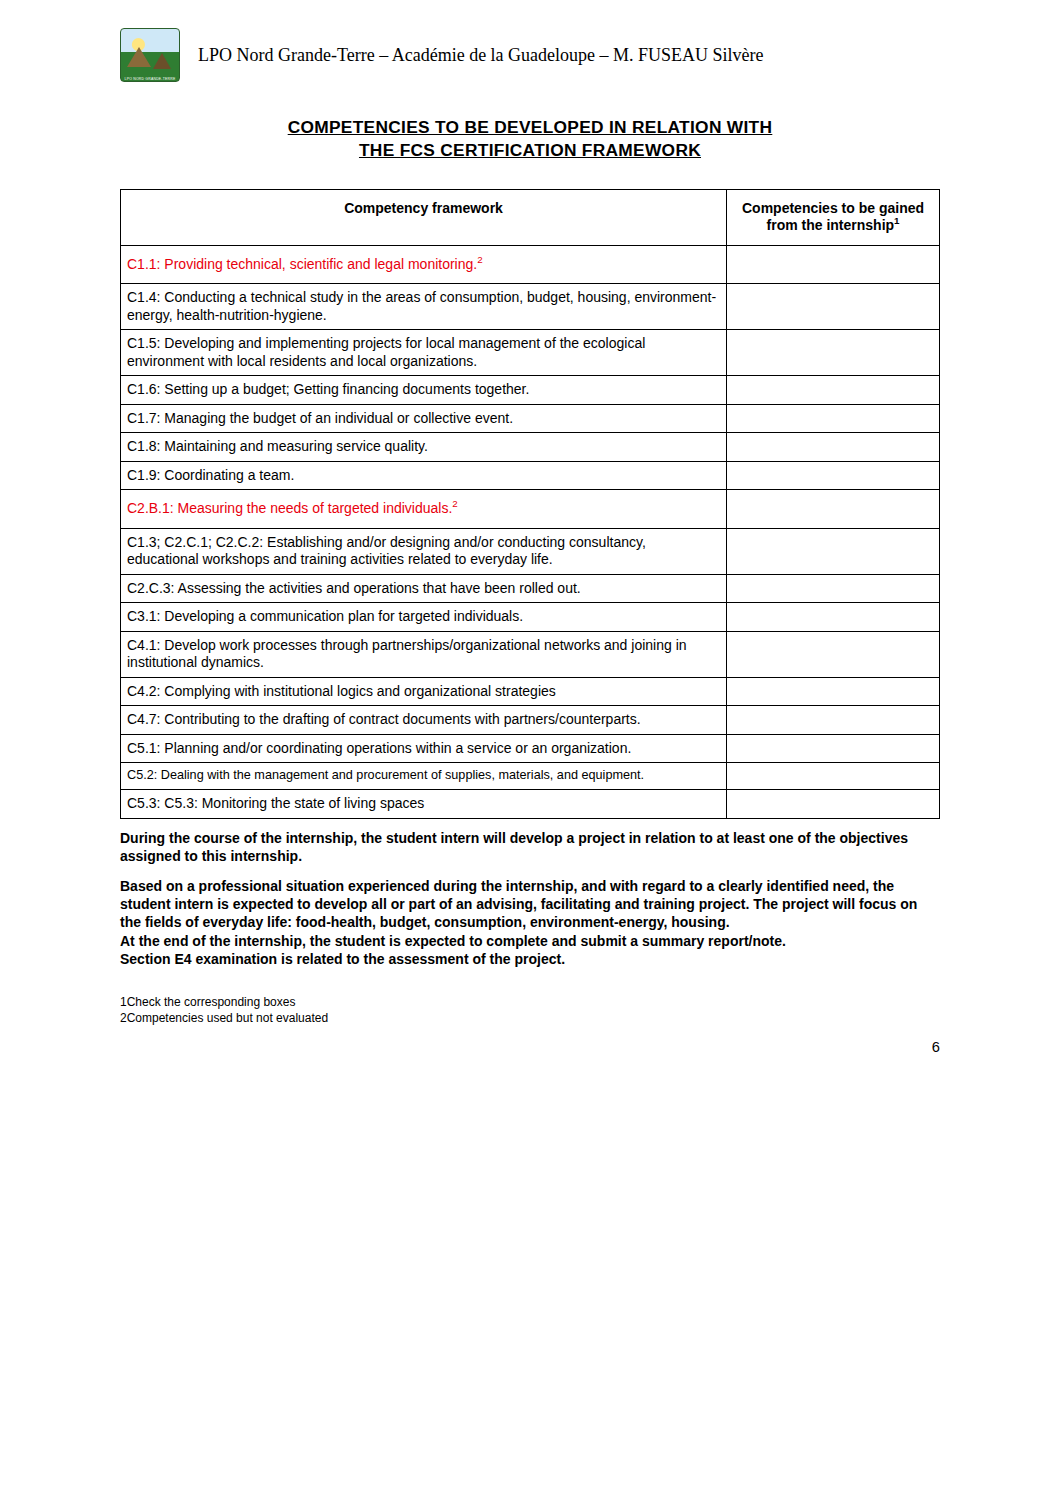LPO NORD GRANDE-TERRE
LPO Nord Grande-Terre – Académie de la Guadeloupe – M. FUSEAU Silvère
COMPETENCIES TO BE DEVELOPED IN RELATION WITH
THE FCS CERTIFICATION FRAMEWORK
| Competency framework | Competencies to be gained from the internship 1 |
| --- | --- |
| C1.1: Providing technical, scientific and legal monitoring. 2 | |
| C1.4: Conducting a technical study in the areas of consumption, budget, housing, environment-energy, health-nutrition-hygiene. | |
| C1.5: Developing and implementing projects for local management of the ecological environment with local residents and local organizations. | |
| C1.6: Setting up a budget; Getting financing documents together. | |
| C1.7: Managing the budget of an individual or collective event. | |
| C1.8: Maintaining and measuring service quality. | |
| C1.9: Coordinating a team. | |
| C2.B.1: Measuring the needs of targeted individuals. 2 | |
| C1.3; C2.C.1; C2.C.2: Establishing and/or designing and/or conducting consultancy, educational workshops and training activities related to everyday life. | |
| C2.C.3: Assessing the activities and operations that have been rolled out. | |
| C3.1: Developing a communication plan for targeted individuals. | |
| C4.1: Develop work processes through partnerships/organizational networks and joining in institutional dynamics. | |
| C4.2: Complying with institutional logics and organizational strategies | |
| C4.7: Contributing to the drafting of contract documents with partners/counterparts. | |
| C5.1: Planning and/or coordinating operations within a service or an organization. | |
| C5.2: Dealing with the management and procurement of supplies, materials, and equipment. | |
| C5.3: C5.3: Monitoring the state of living spaces | |
During the course of the internship, the student intern will develop a project in relation to at least one of the objectives assigned to this internship.
Based on a professional situation experienced during the internship, and with regard to a clearly identified need, the student intern is expected to develop all or part of an advising, facilitating and training project. The project will focus on the fields of everyday life: food-health, budget, consumption, environment-energy, housing.
At the end of the internship, the student is expected to complete and submit a summary report/note.
Section E4 examination is related to the assessment of the project.
1Check the corresponding boxes
2Competencies used but not evaluated
6